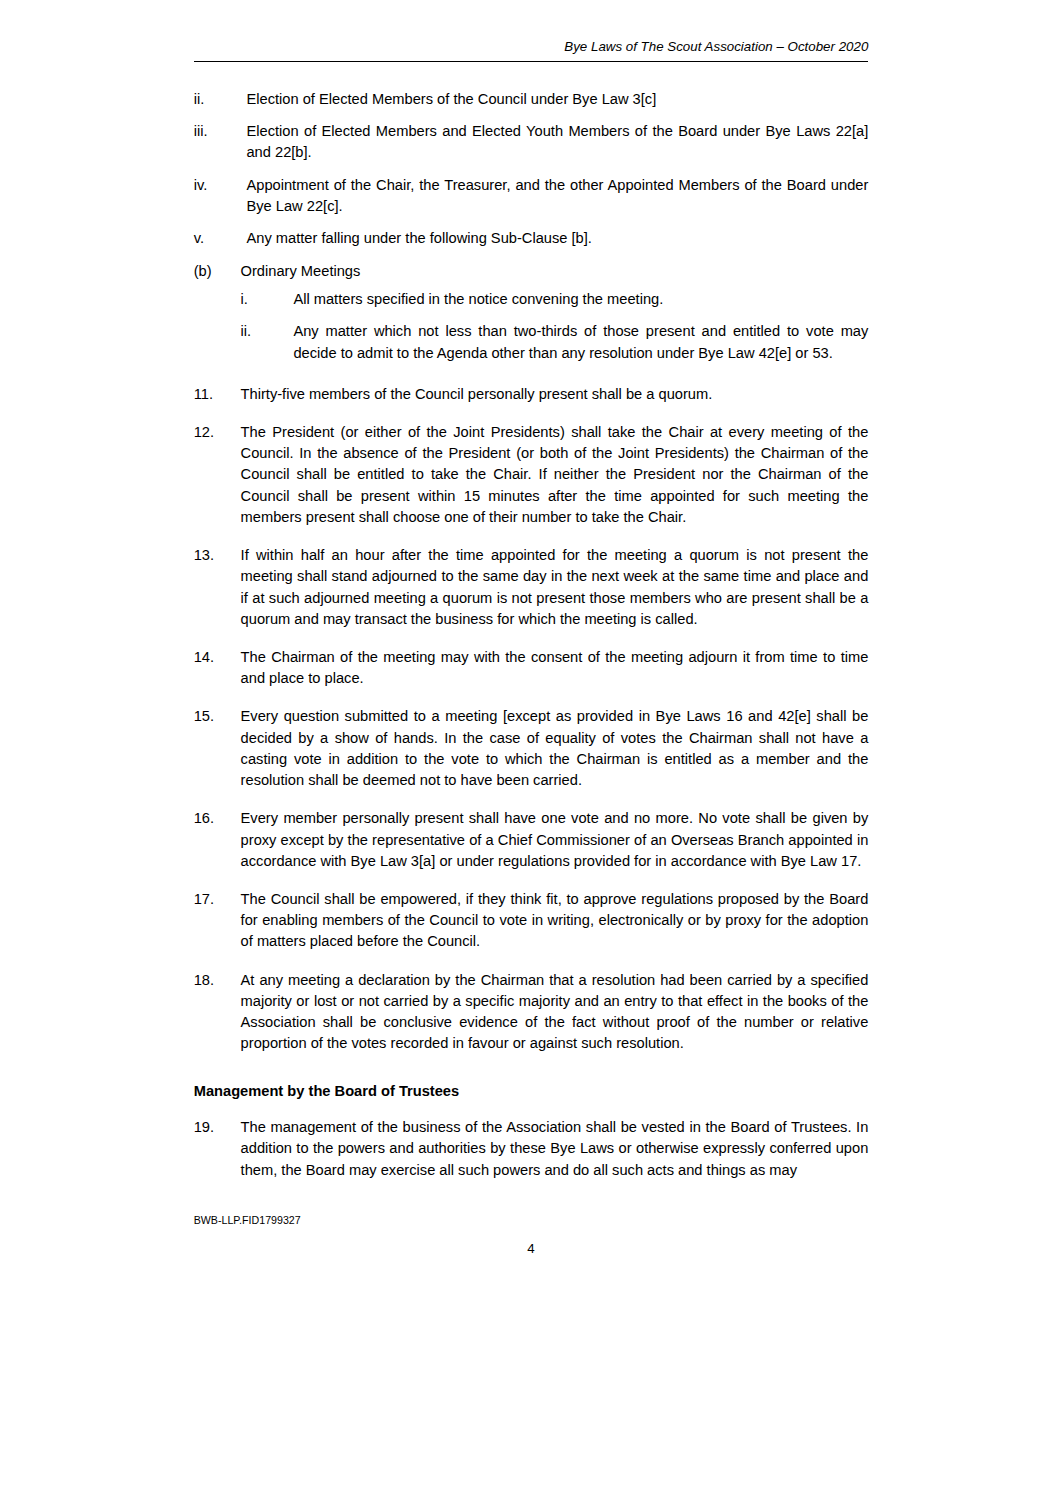Bye Laws of The Scout Association – October 2020
ii. Election of Elected Members of the Council under Bye Law 3[c]
iii. Election of Elected Members and Elected Youth Members of the Board under Bye Laws 22[a] and 22[b].
iv. Appointment of the Chair, the Treasurer, and the other Appointed Members of the Board under Bye Law 22[c].
v. Any matter falling under the following Sub-Clause [b].
(b) Ordinary Meetings
i. All matters specified in the notice convening the meeting.
ii. Any matter which not less than two-thirds of those present and entitled to vote may decide to admit to the Agenda other than any resolution under Bye Law 42[e] or 53.
11. Thirty-five members of the Council personally present shall be a quorum.
12. The President (or either of the Joint Presidents) shall take the Chair at every meeting of the Council. In the absence of the President (or both of the Joint Presidents) the Chairman of the Council shall be entitled to take the Chair. If neither the President nor the Chairman of the Council shall be present within 15 minutes after the time appointed for such meeting the members present shall choose one of their number to take the Chair.
13. If within half an hour after the time appointed for the meeting a quorum is not present the meeting shall stand adjourned to the same day in the next week at the same time and place and if at such adjourned meeting a quorum is not present those members who are present shall be a quorum and may transact the business for which the meeting is called.
14. The Chairman of the meeting may with the consent of the meeting adjourn it from time to time and place to place.
15. Every question submitted to a meeting [except as provided in Bye Laws 16 and 42[e] shall be decided by a show of hands. In the case of equality of votes the Chairman shall not have a casting vote in addition to the vote to which the Chairman is entitled as a member and the resolution shall be deemed not to have been carried.
16. Every member personally present shall have one vote and no more. No vote shall be given by proxy except by the representative of a Chief Commissioner of an Overseas Branch appointed in accordance with Bye Law 3[a] or under regulations provided for in accordance with Bye Law 17.
17. The Council shall be empowered, if they think fit, to approve regulations proposed by the Board for enabling members of the Council to vote in writing, electronically or by proxy for the adoption of matters placed before the Council.
18. At any meeting a declaration by the Chairman that a resolution had been carried by a specified majority or lost or not carried by a specific majority and an entry to that effect in the books of the Association shall be conclusive evidence of the fact without proof of the number or relative proportion of the votes recorded in favour or against such resolution.
Management by the Board of Trustees
19. The management of the business of the Association shall be vested in the Board of Trustees. In addition to the powers and authorities by these Bye Laws or otherwise expressly conferred upon them, the Board may exercise all such powers and do all such acts and things as may
BWB-LLP.FID1799327
4